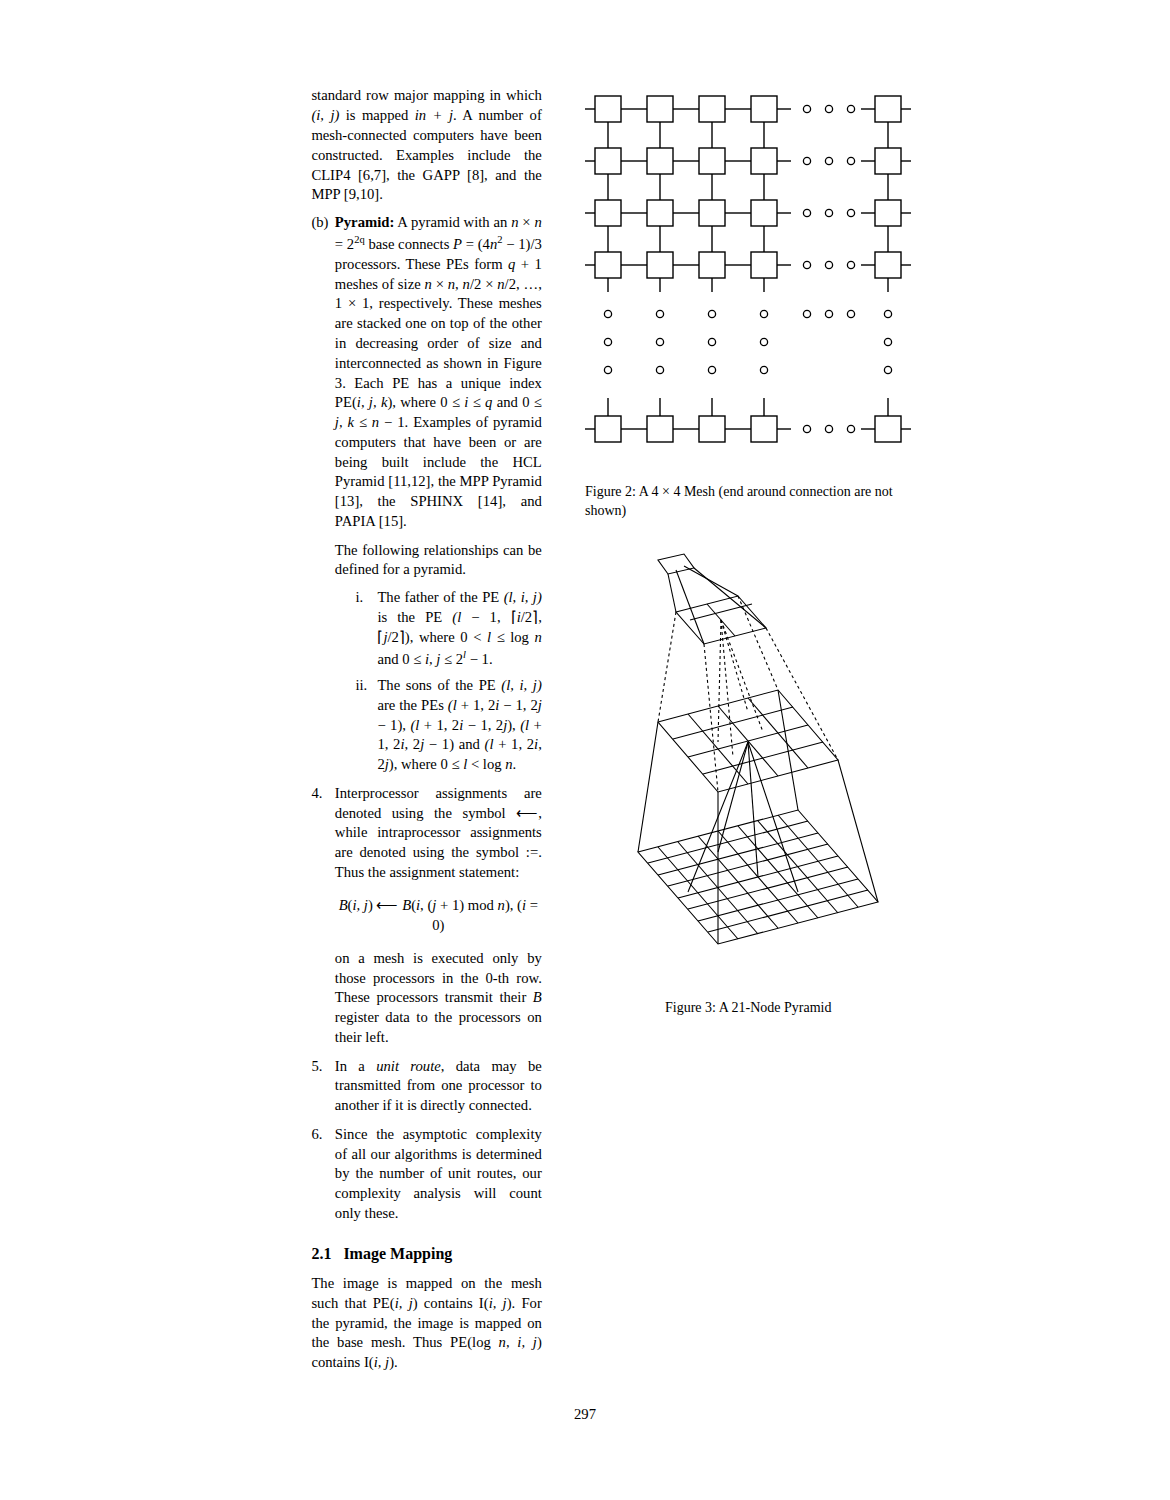standard row major mapping in which (i, j) is mapped in + j. A number of mesh-connected computers have been constructed. Examples include the CLIP4 [6,7], the GAPP [8], and the MPP [9,10].
(b) Pyramid: A pyramid with an n × n = 22q base connects P = (4n2 − 1)/3 processors. These PEs form q + 1 meshes of size n × n, n/2 × n/2, …, 1 × 1, respectively. These meshes are stacked one on top of the other in decreasing order of size and interconnected as shown in Figure 3. Each PE has a unique index PE(i, j, k), where 0 ≤ i ≤ q and 0 ≤ j, k ≤ n − 1. Examples of pyramid computers that have been or are being built include the HCL Pyramid [11,12], the MPP Pyramid [13], the SPHINX [14], and PAPIA [15].
The following relationships can be defined for a pyramid.
i. The father of the PE (l, i, j) is the PE (l − 1, ⌈i/2⌉, ⌈j/2⌉), where 0 < l ≤ log n and 0 ≤ i, j ≤ 2l − 1.
ii. The sons of the PE (l, i, j) are the PEs (l + 1, 2i − 1, 2j − 1), (l + 1, 2i − 1, 2j), (l + 1, 2i, 2j − 1) and (l + 1, 2i, 2j), where 0 ≤ l < log n.
4. Interprocessor assignments are denoted using the symbol ⟵, while intraprocessor assignments are denoted using the symbol :=. Thus the assignment statement:
B(i, j) ⟵ B(i, (j + 1) mod n), (i = 0)
on a mesh is executed only by those processors in the 0-th row. These processors transmit their B register data to the processors on their left.
5. In a unit route, data may be transmitted from one processor to another if it is directly connected.
6. Since the asymptotic complexity of all our algorithms is determined by the number of unit routes, our complexity analysis will count only these.
2.1 Image Mapping
The image is mapped on the mesh such that PE(i, j) contains I(i, j). For the pyramid, the image is mapped on the base mesh. Thus PE(log n, i, j) contains I(i, j).
Figure 2: A 4 × 4 Mesh (end around connection are not shown)
Figure 3: A 21-Node Pyramid
297